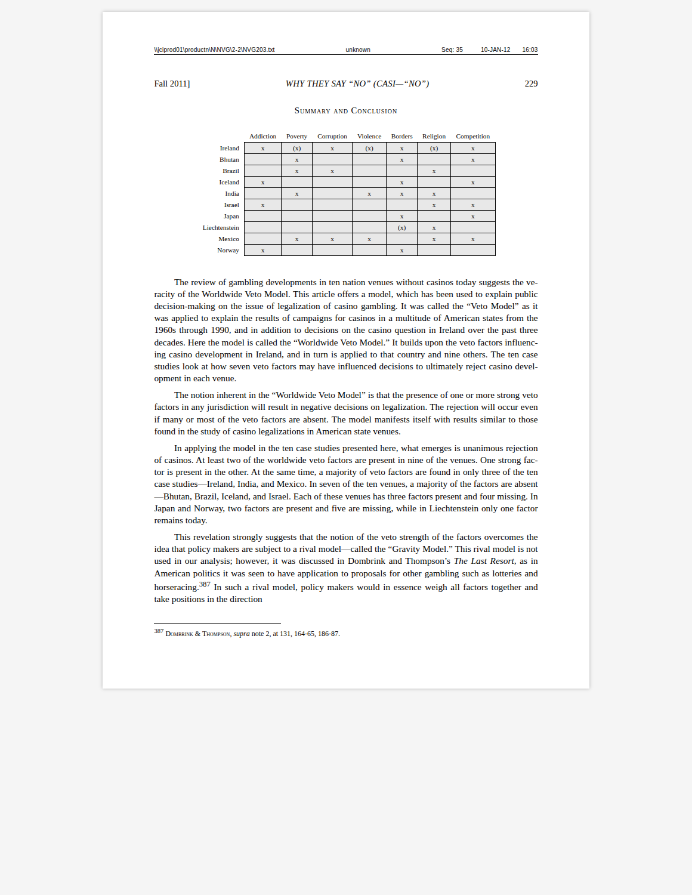\\jciprod01\productn\N\NVG\2-2\NVG203.txt unknown Seq: 35 10-JAN-12 16:03
Fall 2011] WHY THEY SAY “NO” (CASI—“NO”) 229
Summary and Conclusion
| | Addiction | Poverty | Corruption | Violence | Borders | Religion | Competition |
| --- | --- | --- | --- | --- | --- | --- | --- |
| Ireland | x | (x) | x | (x) | x | (x) | x |
| Bhutan | | x | | | x | | x |
| Brazil | | x | x | | | x | |
| Iceland | x | | | | x | | x |
| India | | x | | x | x | x | |
| Israel | x | | | | | x | x |
| Japan | | | | | x | | x |
| Liechtenstein | | | | | (x) | x | |
| Mexico | | x | x | x | | x | x |
| Norway | x | | | | x | | |
The review of gambling developments in ten nation venues without casinos today suggests the veracity of the Worldwide Veto Model. This article offers a model, which has been used to explain public decision-making on the issue of legalization of casino gambling. It was called the “Veto Model” as it was applied to explain the results of campaigns for casinos in a multitude of American states from the 1960s through 1990, and in addition to decisions on the casino question in Ireland over the past three decades. Here the model is called the “Worldwide Veto Model.” It builds upon the veto factors influencing casino development in Ireland, and in turn is applied to that country and nine others. The ten case studies look at how seven veto factors may have influenced decisions to ultimately reject casino development in each venue.
The notion inherent in the “Worldwide Veto Model” is that the presence of one or more strong veto factors in any jurisdiction will result in negative decisions on legalization. The rejection will occur even if many or most of the veto factors are absent. The model manifests itself with results similar to those found in the study of casino legalizations in American state venues.
In applying the model in the ten case studies presented here, what emerges is unanimous rejection of casinos. At least two of the worldwide veto factors are present in nine of the venues. One strong factor is present in the other. At the same time, a majority of veto factors are found in only three of the ten case studies—Ireland, India, and Mexico. In seven of the ten venues, a majority of the factors are absent—Bhutan, Brazil, Iceland, and Israel. Each of these venues has three factors present and four missing. In Japan and Norway, two factors are present and five are missing, while in Liechtenstein only one factor remains today.
This revelation strongly suggests that the notion of the veto strength of the factors overcomes the idea that policy makers are subject to a rival model—called the “Gravity Model.” This rival model is not used in our analysis; however, it was discussed in Dombrink and Thompson’s The Last Resort, as in American politics it was seen to have application to proposals for other gambling such as lotteries and horseracing.387 In such a rival model, policy makers would in essence weigh all factors together and take positions in the direction
387 Dombrink & Thompson, supra note 2, at 131, 164-65, 186-87.